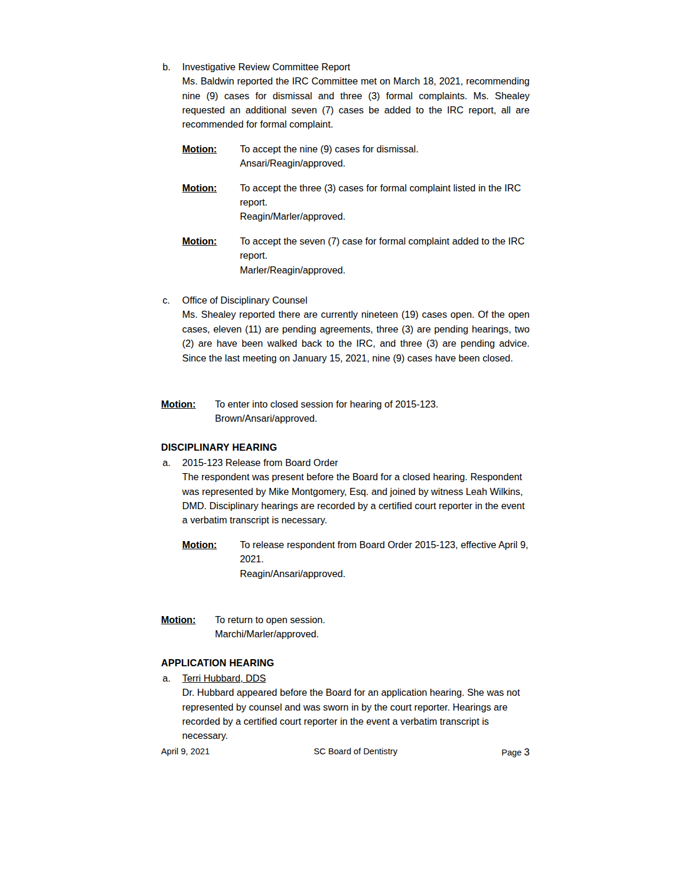b.
Investigative Review Committee Report
Ms. Baldwin reported the IRC Committee met on March 18, 2021, recommending nine (9) cases for dismissal and three (3) formal complaints. Ms. Shealey requested an additional seven (7) cases be added to the IRC report, all are recommended for formal complaint.
Motion:
To accept the nine (9) cases for dismissal. Ansari/Reagin/approved.
Motion:
To accept the three (3) cases for formal complaint listed in the IRC report. Reagin/Marler/approved.
Motion:
To accept the seven (7) case for formal complaint added to the IRC report. Marler/Reagin/approved.
c.
Office of Disciplinary Counsel
Ms. Shealey reported there are currently nineteen (19) cases open. Of the open cases, eleven (11) are pending agreements, three (3) are pending hearings, two (2) are have been walked back to the IRC, and three (3) are pending advice. Since the last meeting on January 15, 2021, nine (9) cases have been closed.
Motion:
To enter into closed session for hearing of 2015-123. Brown/Ansari/approved.
DISCIPLINARY HEARING
a.
2015-123 Release from Board Order
The respondent was present before the Board for a closed hearing. Respondent was represented by Mike Montgomery, Esq. and joined by witness Leah Wilkins, DMD. Disciplinary hearings are recorded by a certified court reporter in the event a verbatim transcript is necessary.
Motion:
To release respondent from Board Order 2015-123, effective April 9, 2021. Reagin/Ansari/approved.
Motion:
To return to open session. Marchi/Marler/approved.
APPLICATION HEARING
a.
Terri Hubbard, DDS
Dr. Hubbard appeared before the Board for an application hearing. She was not represented by counsel and was sworn in by the court reporter. Hearings are recorded by a certified court reporter in the event a verbatim transcript is necessary.
April 9, 2021
SC Board of Dentistry
Page 3